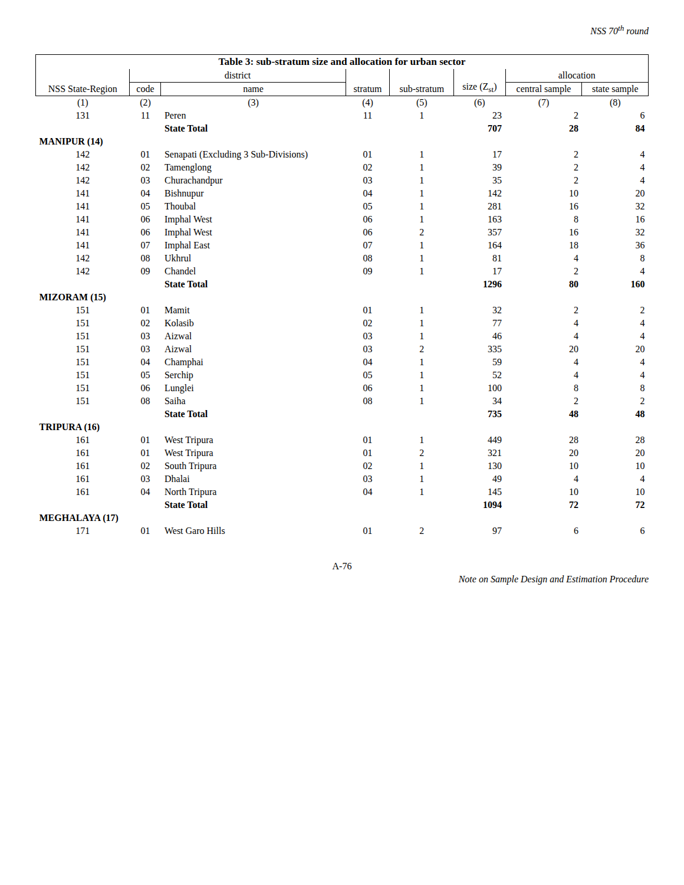NSS 70th round
| Table 3: sub-stratum size and allocation for urban sector |
| NSS State-Region | district | stratum | sub-stratum | size (Z st ) | allocation |
| code | name | central sample | state sample |
| (1) | (2) | (3) | (4) | (5) | (6) | (7) | (8) |
| 131 | 11 | Peren | 11 | 1 | 23 | 2 | 6 |
| | | State Total | | | 707 | 28 | 84 |
| MANIPUR (14) |
| 142 | 01 | Senapati (Excluding 3 Sub-Divisions) | 01 | 1 | 17 | 2 | 4 |
| 142 | 02 | Tamenglong | 02 | 1 | 39 | 2 | 4 |
| 142 | 03 | Churachandpur | 03 | 1 | 35 | 2 | 4 |
| 141 | 04 | Bishnupur | 04 | 1 | 142 | 10 | 20 |
| 141 | 05 | Thoubal | 05 | 1 | 281 | 16 | 32 |
| 141 | 06 | Imphal West | 06 | 1 | 163 | 8 | 16 |
| 141 | 06 | Imphal West | 06 | 2 | 357 | 16 | 32 |
| 141 | 07 | Imphal East | 07 | 1 | 164 | 18 | 36 |
| 142 | 08 | Ukhrul | 08 | 1 | 81 | 4 | 8 |
| 142 | 09 | Chandel | 09 | 1 | 17 | 2 | 4 |
| | | State Total | | | 1296 | 80 | 160 |
| MIZORAM (15) |
| 151 | 01 | Mamit | 01 | 1 | 32 | 2 | 2 |
| 151 | 02 | Kolasib | 02 | 1 | 77 | 4 | 4 |
| 151 | 03 | Aizwal | 03 | 1 | 46 | 4 | 4 |
| 151 | 03 | Aizwal | 03 | 2 | 335 | 20 | 20 |
| 151 | 04 | Champhai | 04 | 1 | 59 | 4 | 4 |
| 151 | 05 | Serchip | 05 | 1 | 52 | 4 | 4 |
| 151 | 06 | Lunglei | 06 | 1 | 100 | 8 | 8 |
| 151 | 08 | Saiha | 08 | 1 | 34 | 2 | 2 |
| | | State Total | | | 735 | 48 | 48 |
| TRIPURA (16) |
| 161 | 01 | West Tripura | 01 | 1 | 449 | 28 | 28 |
| 161 | 01 | West Tripura | 01 | 2 | 321 | 20 | 20 |
| 161 | 02 | South Tripura | 02 | 1 | 130 | 10 | 10 |
| 161 | 03 | Dhalai | 03 | 1 | 49 | 4 | 4 |
| 161 | 04 | North Tripura | 04 | 1 | 145 | 10 | 10 |
| | | State Total | | | 1094 | 72 | 72 |
| MEGHALAYA (17) |
| 171 | 01 | West Garo Hills | 01 | 2 | 97 | 6 | 6 |
A-76
Note on Sample Design and Estimation Procedure